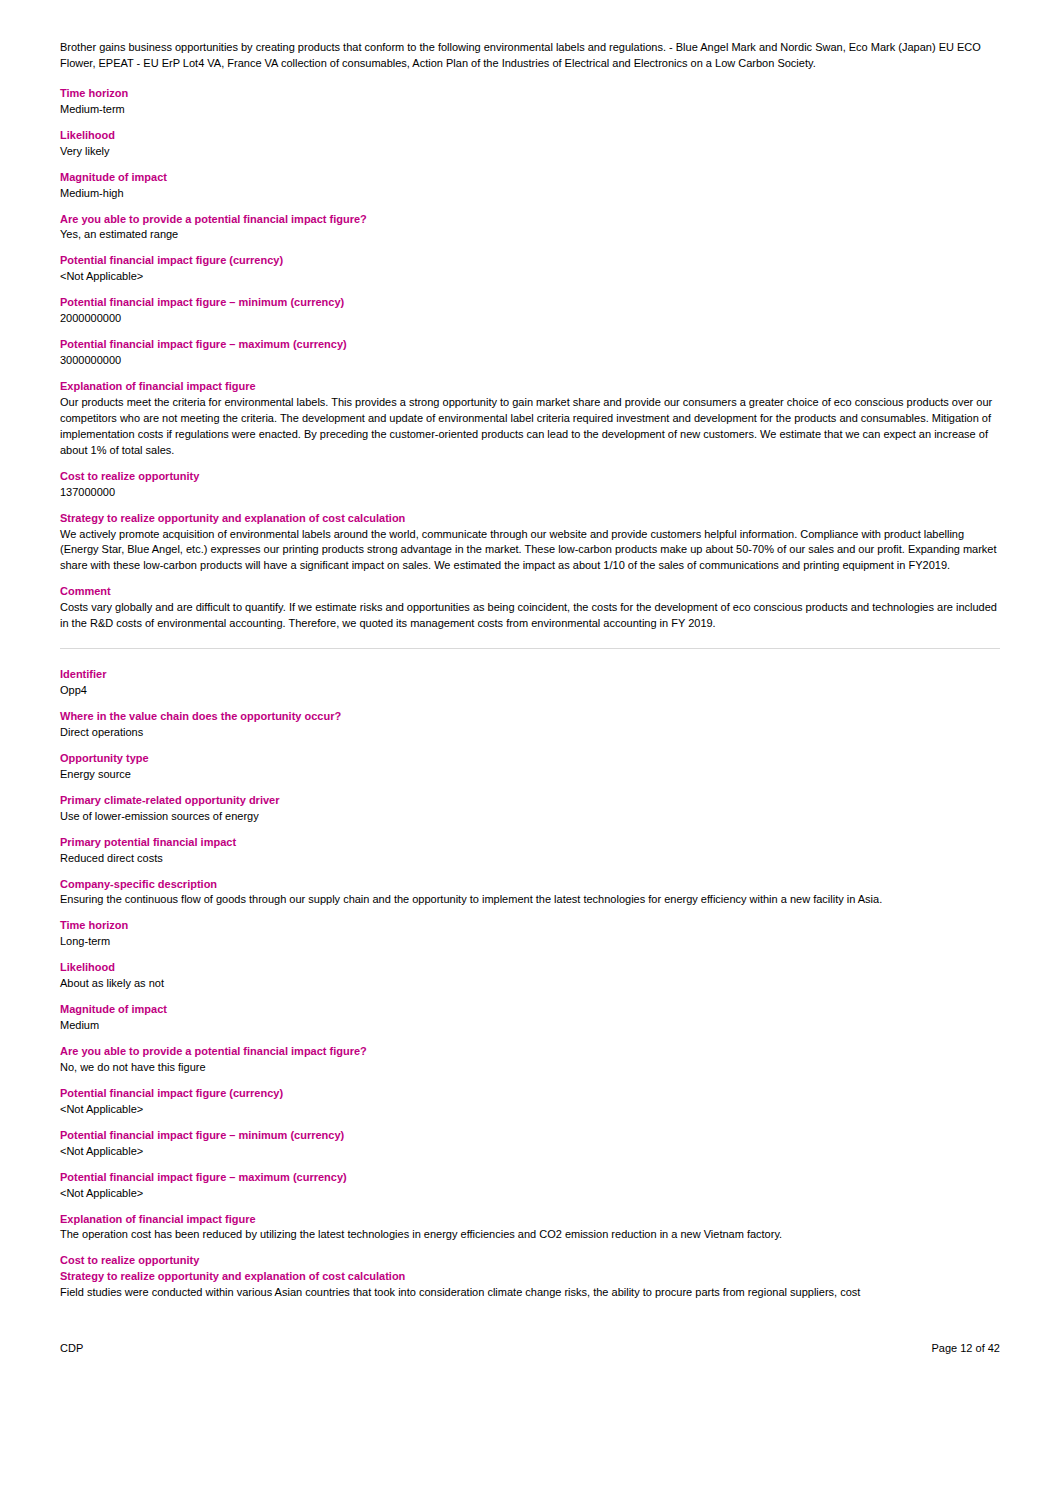Brother gains business opportunities by creating products that conform to the following environmental labels and regulations. - Blue Angel Mark and Nordic Swan, Eco Mark (Japan) EU ECO Flower, EPEAT - EU ErP Lot4 VA, France VA collection of consumables, Action Plan of the Industries of Electrical and Electronics on a Low Carbon Society.
Time horizon
Medium-term
Likelihood
Very likely
Magnitude of impact
Medium-high
Are you able to provide a potential financial impact figure?
Yes, an estimated range
Potential financial impact figure (currency)
<Not Applicable>
Potential financial impact figure – minimum (currency)
2000000000
Potential financial impact figure – maximum (currency)
3000000000
Explanation of financial impact figure
Our products meet the criteria for environmental labels. This provides a strong opportunity to gain market share and provide our consumers a greater choice of eco conscious products over our competitors who are not meeting the criteria. The development and update of environmental label criteria required investment and development for the products and consumables. Mitigation of implementation costs if regulations were enacted. By preceding the customer-oriented products can lead to the development of new customers. We estimate that we can expect an increase of about 1% of total sales.
Cost to realize opportunity
137000000
Strategy to realize opportunity and explanation of cost calculation
We actively promote acquisition of environmental labels around the world, communicate through our website and provide customers helpful information. Compliance with product labelling (Energy Star, Blue Angel, etc.) expresses our printing products strong advantage in the market. These low-carbon products make up about 50-70% of our sales and our profit. Expanding market share with these low-carbon products will have a significant impact on sales. We estimated the impact as about 1/10 of the sales of communications and printing equipment in FY2019.
Comment
Costs vary globally and are difficult to quantify. If we estimate risks and opportunities as being coincident, the costs for the development of eco conscious products and technologies are included in the R&D costs of environmental accounting. Therefore, we quoted its management costs from environmental accounting in FY 2019.
Identifier
Opp4
Where in the value chain does the opportunity occur?
Direct operations
Opportunity type
Energy source
Primary climate-related opportunity driver
Use of lower-emission sources of energy
Primary potential financial impact
Reduced direct costs
Company-specific description
Ensuring the continuous flow of goods through our supply chain and the opportunity to implement the latest technologies for energy efficiency within a new facility in Asia.
Time horizon
Long-term
Likelihood
About as likely as not
Magnitude of impact
Medium
Are you able to provide a potential financial impact figure?
No, we do not have this figure
Potential financial impact figure (currency)
<Not Applicable>
Potential financial impact figure – minimum (currency)
<Not Applicable>
Potential financial impact figure – maximum (currency)
<Not Applicable>
Explanation of financial impact figure
The operation cost has been reduced by utilizing the latest technologies in energy efficiencies and CO2 emission reduction in a new Vietnam factory.
Cost to realize opportunity
Strategy to realize opportunity and explanation of cost calculation
Field studies were conducted within various Asian countries that took into consideration climate change risks, the ability to procure parts from regional suppliers, cost
CDP
Page 12 of 42